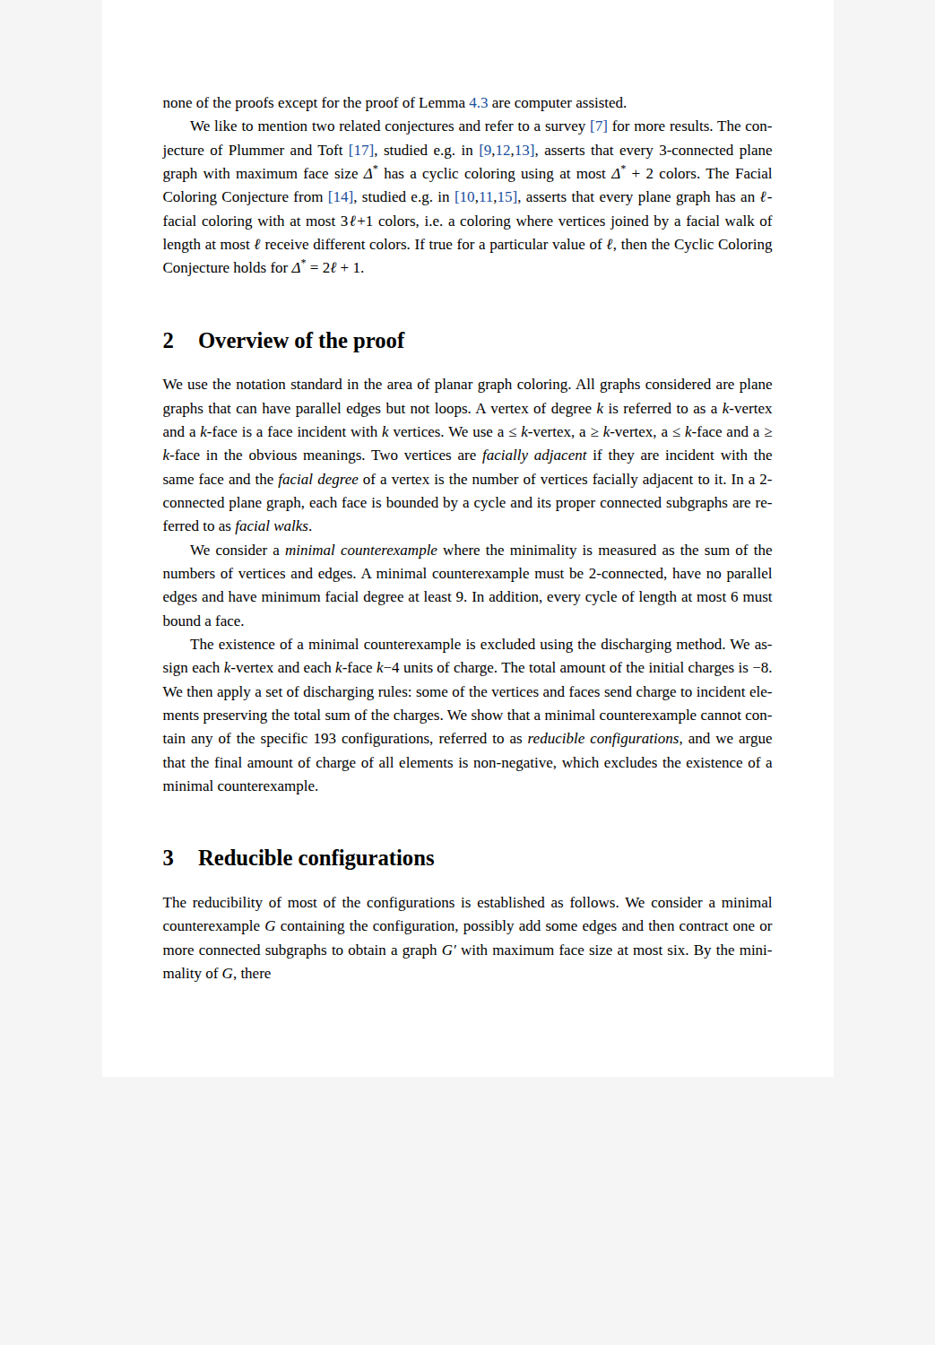none of the proofs except for the proof of Lemma 4.3 are computer assisted.
We like to mention two related conjectures and refer to a survey [7] for more results. The conjecture of Plummer and Toft [17], studied e.g. in [9,12,13], asserts that every 3-connected plane graph with maximum face size Δ* has a cyclic coloring using at most Δ* + 2 colors. The Facial Coloring Conjecture from [14], studied e.g. in [10,11,15], asserts that every plane graph has an ℓ-facial coloring with at most 3ℓ+1 colors, i.e. a coloring where vertices joined by a facial walk of length at most ℓ receive different colors. If true for a particular value of ℓ, then the Cyclic Coloring Conjecture holds for Δ* = 2ℓ + 1.
2 Overview of the proof
We use the notation standard in the area of planar graph coloring. All graphs considered are plane graphs that can have parallel edges but not loops. A vertex of degree k is referred to as a k-vertex and a k-face is a face incident with k vertices. We use a ≤ k-vertex, a ≥ k-vertex, a ≤ k-face and a ≥ k-face in the obvious meanings. Two vertices are facially adjacent if they are incident with the same face and the facial degree of a vertex is the number of vertices facially adjacent to it. In a 2-connected plane graph, each face is bounded by a cycle and its proper connected subgraphs are referred to as facial walks.
We consider a minimal counterexample where the minimality is measured as the sum of the numbers of vertices and edges. A minimal counterexample must be 2-connected, have no parallel edges and have minimum facial degree at least 9. In addition, every cycle of length at most 6 must bound a face.
The existence of a minimal counterexample is excluded using the discharging method. We assign each k-vertex and each k-face k−4 units of charge. The total amount of the initial charges is −8. We then apply a set of discharging rules: some of the vertices and faces send charge to incident elements preserving the total sum of the charges. We show that a minimal counterexample cannot contain any of the specific 193 configurations, referred to as reducible configurations, and we argue that the final amount of charge of all elements is non-negative, which excludes the existence of a minimal counterexample.
3 Reducible configurations
The reducibility of most of the configurations is established as follows. We consider a minimal counterexample G containing the configuration, possibly add some edges and then contract one or more connected subgraphs to obtain a graph G′ with maximum face size at most six. By the minimality of G, there